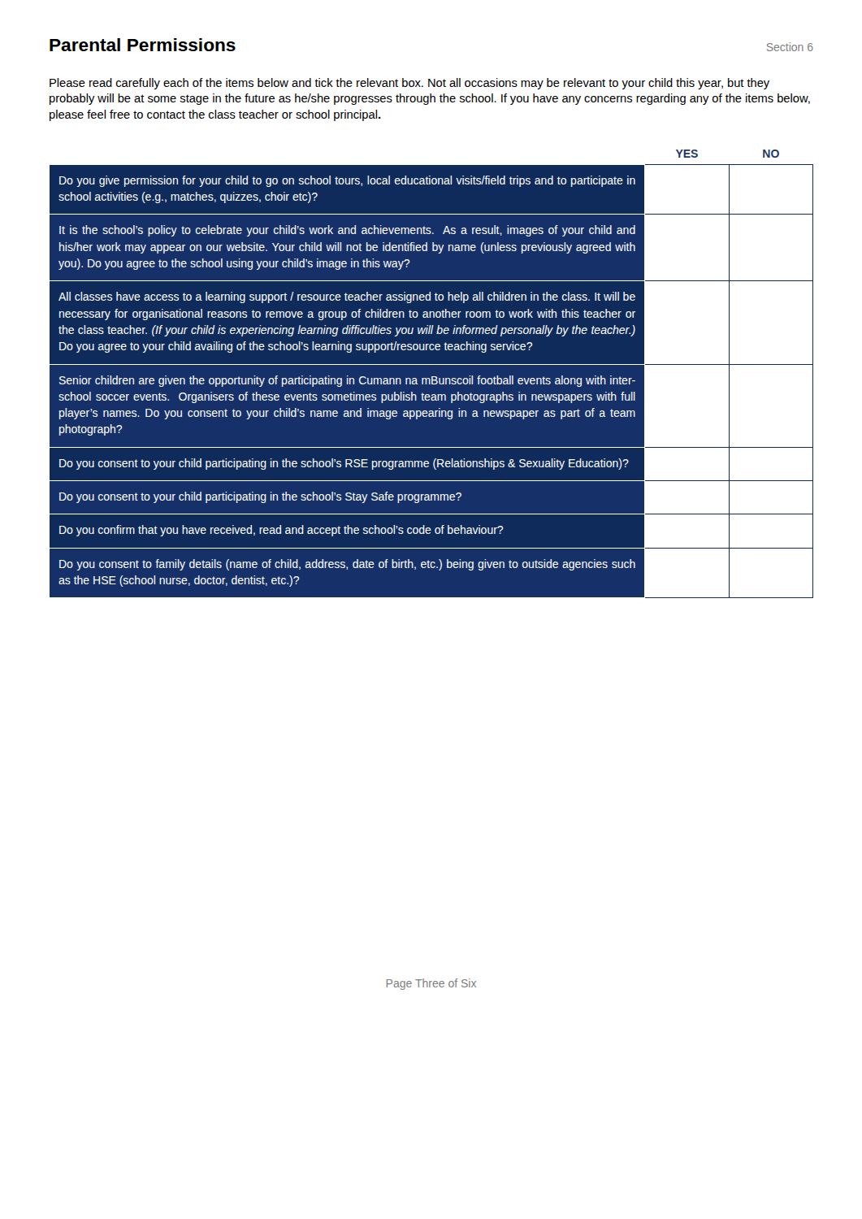Parental Permissions
Section 6
Please read carefully each of the items below and tick the relevant box. Not all occasions may be relevant to your child this year, but they probably will be at some stage in the future as he/she progresses through the school. If you have any concerns regarding any of the items below, please feel free to contact the class teacher or school principal.
| | YES | NO |
| --- | --- | --- |
| Do you give permission for your child to go on school tours, local educational visits/field trips and to participate in school activities (e.g., matches, quizzes, choir etc)? | | |
| It is the school’s policy to celebrate your child’s work and achievements. As a result, images of your child and his/her work may appear on our website. Your child will not be identified by name (unless previously agreed with you). Do you agree to the school using your child’s image in this way? | | |
| All classes have access to a learning support / resource teacher assigned to help all children in the class. It will be necessary for organisational reasons to remove a group of children to another room to work with this teacher or the class teacher. (If your child is experiencing learning difficulties you will be informed personally by the teacher.) Do you agree to your child availing of the school’s learning support/resource teaching service? | | |
| Senior children are given the opportunity of participating in Cumann na mBunscoil football events along with inter-school soccer events. Organisers of these events sometimes publish team photographs in newspapers with full player’s names. Do you consent to your child’s name and image appearing in a newspaper as part of a team photograph? | | |
| Do you consent to your child participating in the school’s RSE programme (Relationships & Sexuality Education)? | | |
| Do you consent to your child participating in the school’s Stay Safe programme? | | |
| Do you confirm that you have received, read and accept the school’s code of behaviour? | | |
| Do you consent to family details (name of child, address, date of birth, etc.) being given to outside agencies such as the HSE (school nurse, doctor, dentist, etc.)? | | |
Page Three of Six